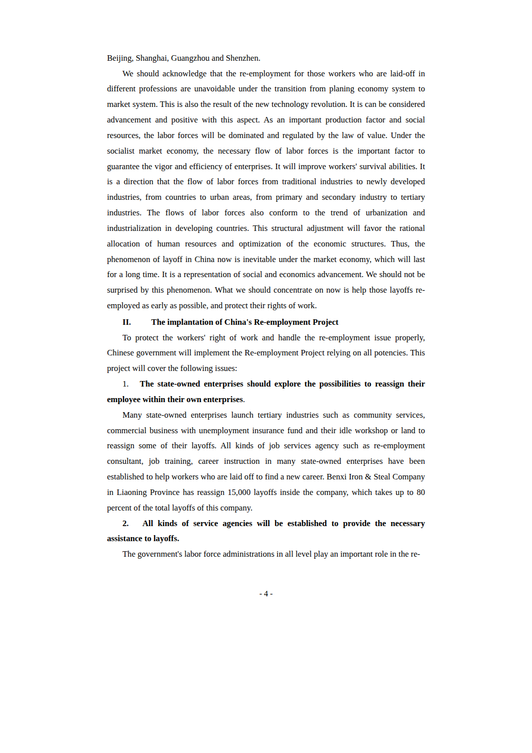Beijing, Shanghai, Guangzhou and Shenzhen.
We should acknowledge that the re-employment for those workers who are laid-off in different professions are unavoidable under the transition from planing economy system to market system. This is also the result of the new technology revolution. It is can be considered advancement and positive with this aspect. As an important production factor and social resources, the labor forces will be dominated and regulated by the law of value. Under the socialist market economy, the necessary flow of labor forces is the important factor to guarantee the vigor and efficiency of enterprises. It will improve workers' survival abilities. It is a direction that the flow of labor forces from traditional industries to newly developed industries, from countries to urban areas, from primary and secondary industry to tertiary industries. The flows of labor forces also conform to the trend of urbanization and industrialization in developing countries. This structural adjustment will favor the rational allocation of human resources and optimization of the economic structures. Thus, the phenomenon of layoff in China now is inevitable under the market economy, which will last for a long time. It is a representation of social and economics advancement. We should not be surprised by this phenomenon. What we should concentrate on now is help those layoffs re-employed as early as possible, and protect their rights of work.
II. The implantation of China's Re-employment Project
To protect the workers' right of work and handle the re-employment issue properly, Chinese government will implement the Re-employment Project relying on all potencies. This project will cover the following issues:
1. The state-owned enterprises should explore the possibilities to reassign their employee within their own enterprises.
Many state-owned enterprises launch tertiary industries such as community services, commercial business with unemployment insurance fund and their idle workshop or land to reassign some of their layoffs. All kinds of job services agency such as re-employment consultant, job training, career instruction in many state-owned enterprises have been established to help workers who are laid off to find a new career. Benxi Iron & Steal Company in Liaoning Province has reassign 15,000 layoffs inside the company, which takes up to 80 percent of the total layoffs of this company.
2. All kinds of service agencies will be established to provide the necessary assistance to layoffs.
The government's labor force administrations in all level play an important role in the re-
- 4 -